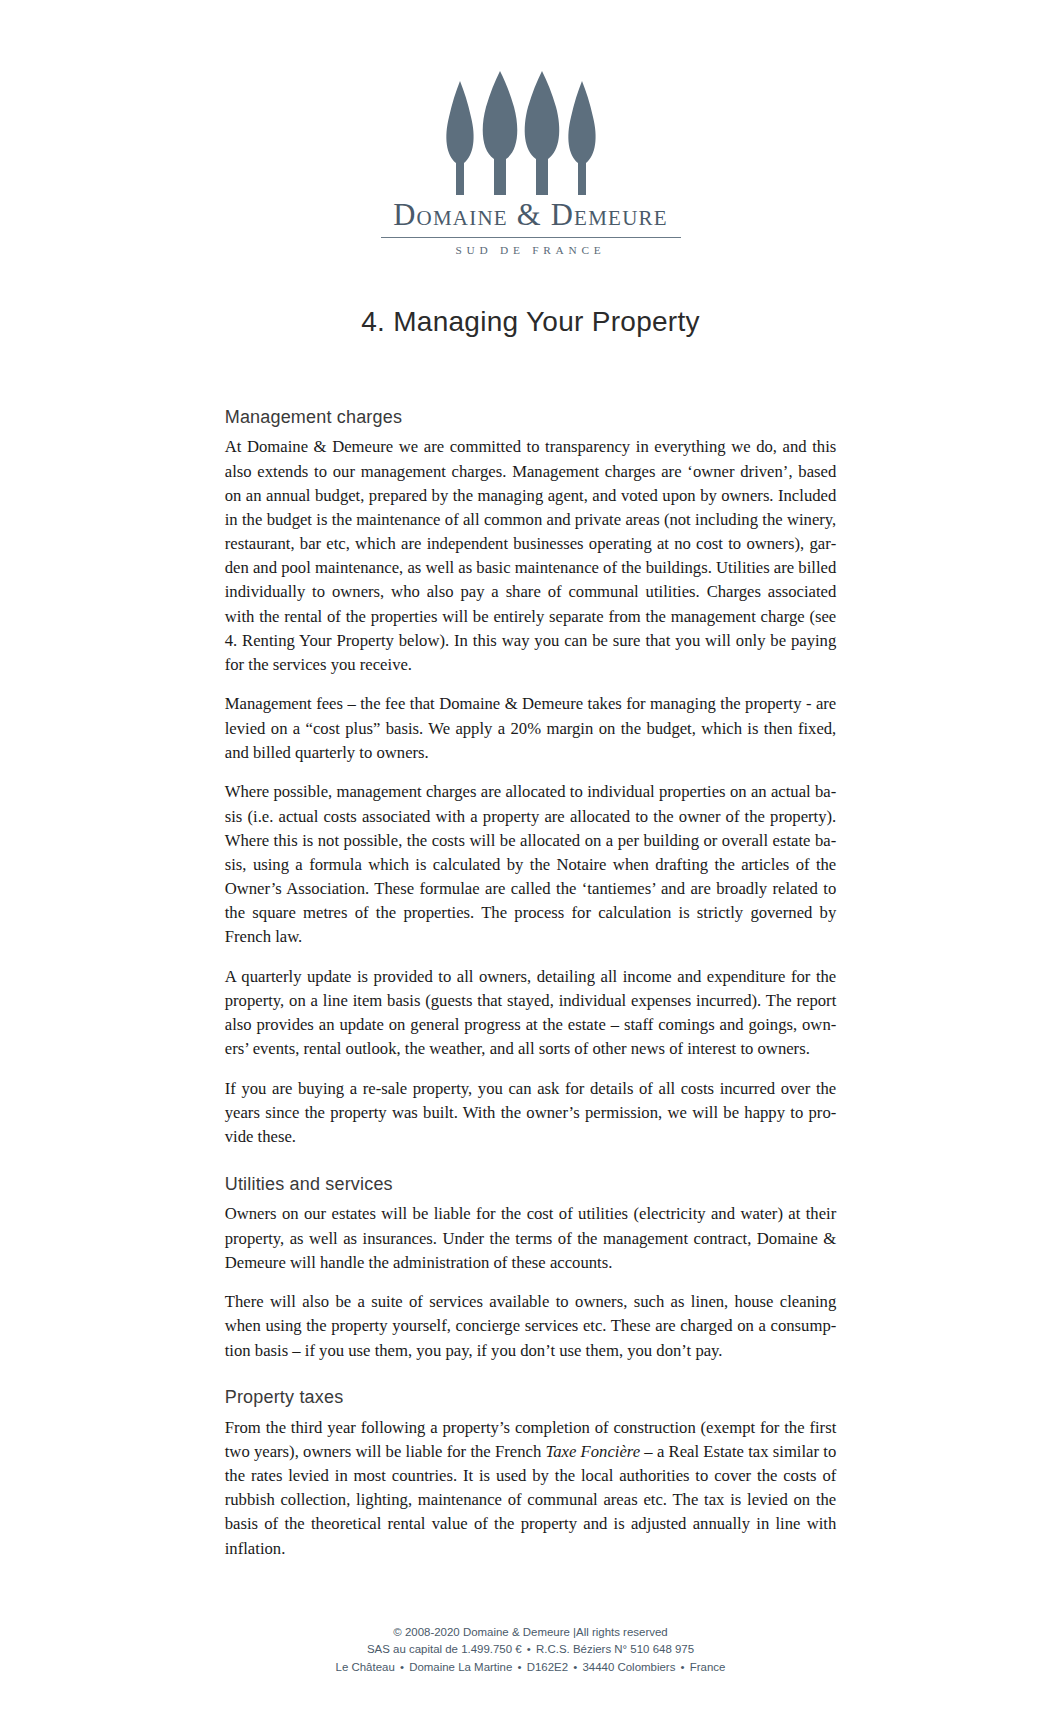Domaine & Demeure
SUD DE FRANCE
4. Managing Your Property
Management charges
At Domaine & Demeure we are committed to transparency in everything we do, and this also extends to our management charges. Management charges are ‘owner driven’, based on an annual budget, prepared by the managing agent, and voted upon by owners. Included in the budget is the maintenance of all common and private areas (not including the winery, restaurant, bar etc, which are independent businesses operating at no cost to owners), garden and pool maintenance, as well as basic maintenance of the buildings. Utilities are billed individually to owners, who also pay a share of communal utilities. Charges associated with the rental of the properties will be entirely separate from the management charge (see 4. Renting Your Property below). In this way you can be sure that you will only be paying for the services you receive.
Management fees – the fee that Domaine & Demeure takes for managing the property - are levied on a “cost plus” basis. We apply a 20% margin on the budget, which is then fixed, and billed quarterly to owners.
Where possible, management charges are allocated to individual properties on an actual basis (i.e. actual costs associated with a property are allocated to the owner of the property). Where this is not possible, the costs will be allocated on a per building or overall estate basis, using a formula which is calculated by the Notaire when drafting the articles of the Owner’s Association. These formulae are called the ‘tantiemes’ and are broadly related to the square metres of the properties. The process for calculation is strictly governed by French law.
A quarterly update is provided to all owners, detailing all income and expenditure for the property, on a line item basis (guests that stayed, individual expenses incurred). The report also provides an update on general progress at the estate – staff comings and goings, owners’ events, rental outlook, the weather, and all sorts of other news of interest to owners.
If you are buying a re-sale property, you can ask for details of all costs incurred over the years since the property was built. With the owner’s permission, we will be happy to provide these.
Utilities and services
Owners on our estates will be liable for the cost of utilities (electricity and water) at their property, as well as insurances. Under the terms of the management contract, Domaine & Demeure will handle the administration of these accounts.
There will also be a suite of services available to owners, such as linen, house cleaning when using the property yourself, concierge services etc. These are charged on a consumption basis – if you use them, you pay, if you don’t use them, you don’t pay.
Property taxes
From the third year following a property’s completion of construction (exempt for the first two years), owners will be liable for the French Taxe Foncière – a Real Estate tax similar to the rates levied in most countries. It is used by the local authorities to cover the costs of rubbish collection, lighting, maintenance of communal areas etc. The tax is levied on the basis of the theoretical rental value of the property and is adjusted annually in line with inflation.
© 2008-2020 Domaine & Demeure |All rights reserved
SAS au capital de 1.499.750 € • R.C.S. Béziers N° 510 648 975
Le Château • Domaine La Martine • D162E2 • 34440 Colombiers • France